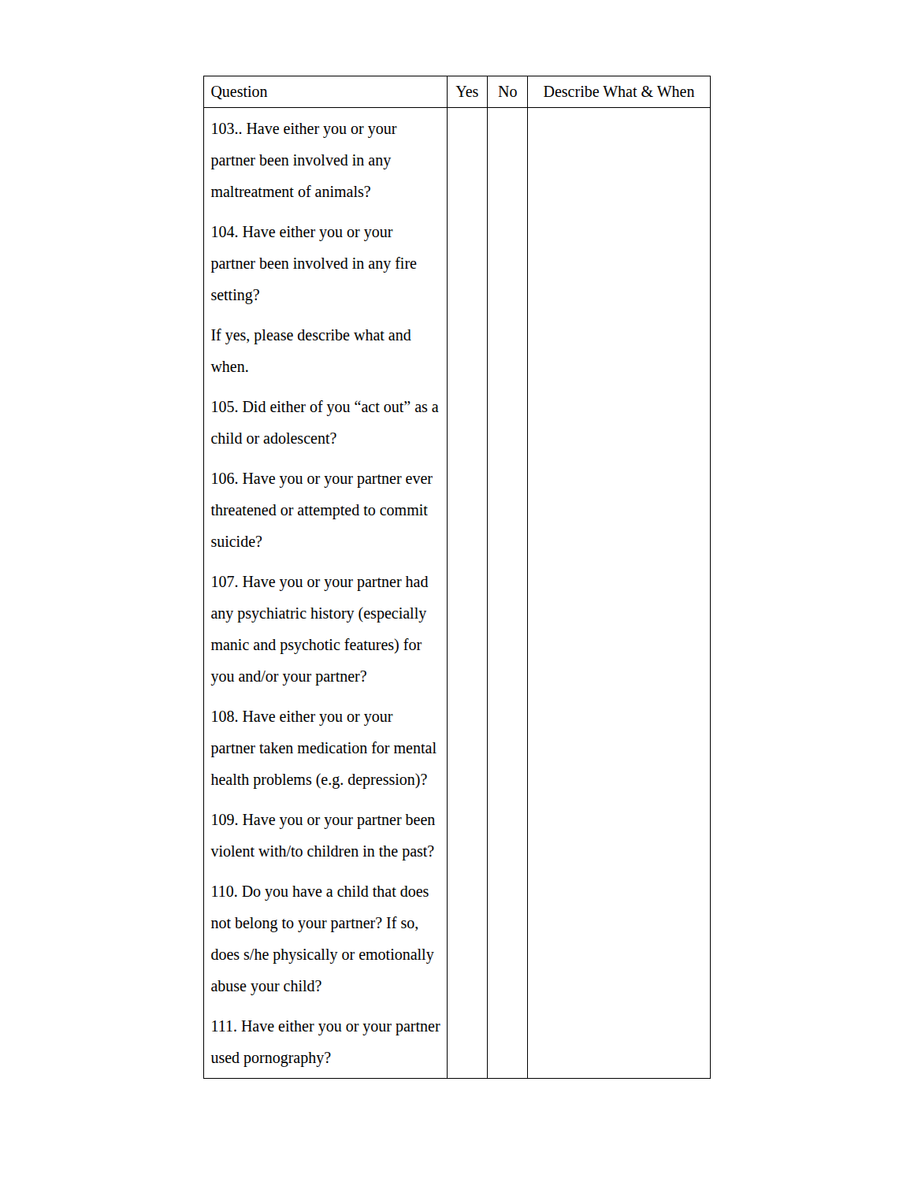| Question | Yes | No | Describe What & When |
| --- | --- | --- | --- |
| 103.. Have either you or your partner been involved in any maltreatment of animals? 104. Have either you or your partner been involved in any fire setting? If yes, please describe what and when. 105. Did either of you “act out” as a child or adolescent? 106. Have you or your partner ever threatened or attempted to commit suicide? 107. Have you or your partner had any psychiatric history (especially manic and psychotic features) for you and/or your partner? 108. Have either you or your partner taken medication for mental health problems (e.g. depression)? 109. Have you or your partner been violent with/to children in the past? 110. Do you have a child that does not belong to your partner? If so, does s/he physically or emotionally abuse your child? 111. Have either you or your partner used pornography? | | | |